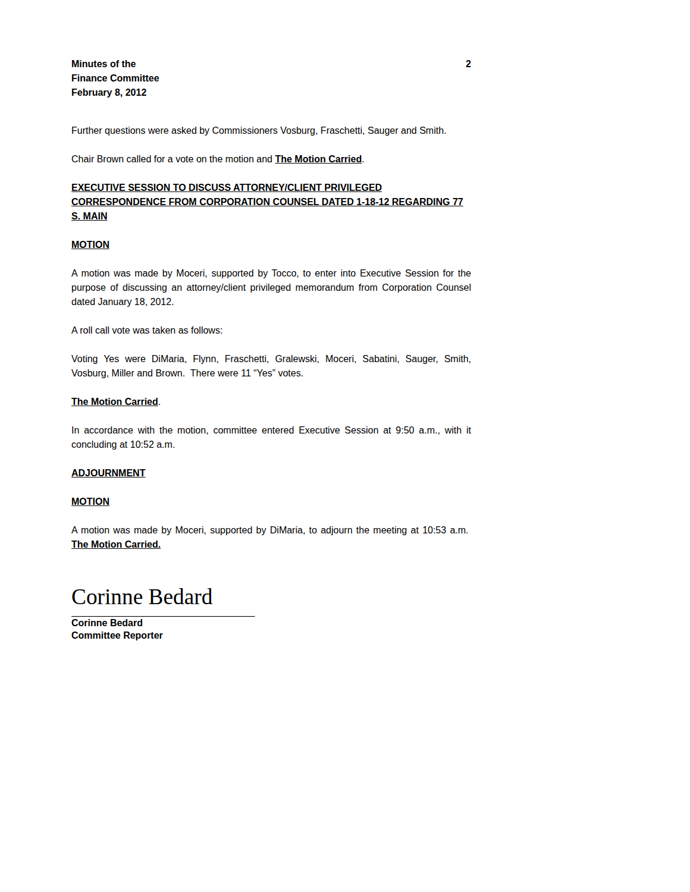2 Minutes of the Finance Committee February 8, 2012
Further questions were asked by Commissioners Vosburg, Fraschetti, Sauger and Smith.
Chair Brown called for a vote on the motion and The Motion Carried.
Executive Session to Discuss Attorney/Client Privileged Correspondence from Corporation Counsel Dated 1-18-12 Regarding 77 S. Main
Motion
A motion was made by Moceri, supported by Tocco, to enter into Executive Session for the purpose of discussing an attorney/client privileged memorandum from Corporation Counsel dated January 18, 2012.
A roll call vote was taken as follows:
Voting Yes were DiMaria, Flynn, Fraschetti, Gralewski, Moceri, Sabatini, Sauger, Smith, Vosburg, Miller and Brown. There were 11 “Yes” votes.
The Motion Carried.
In accordance with the motion, committee entered Executive Session at 9:50 a.m., with it concluding at 10:52 a.m.
Adjournment
Motion
A motion was made by Moceri, supported by DiMaria, to adjourn the meeting at 10:53 a.m. The Motion Carried.
Corinne Bedard
Corinne Bedard
Committee Reporter